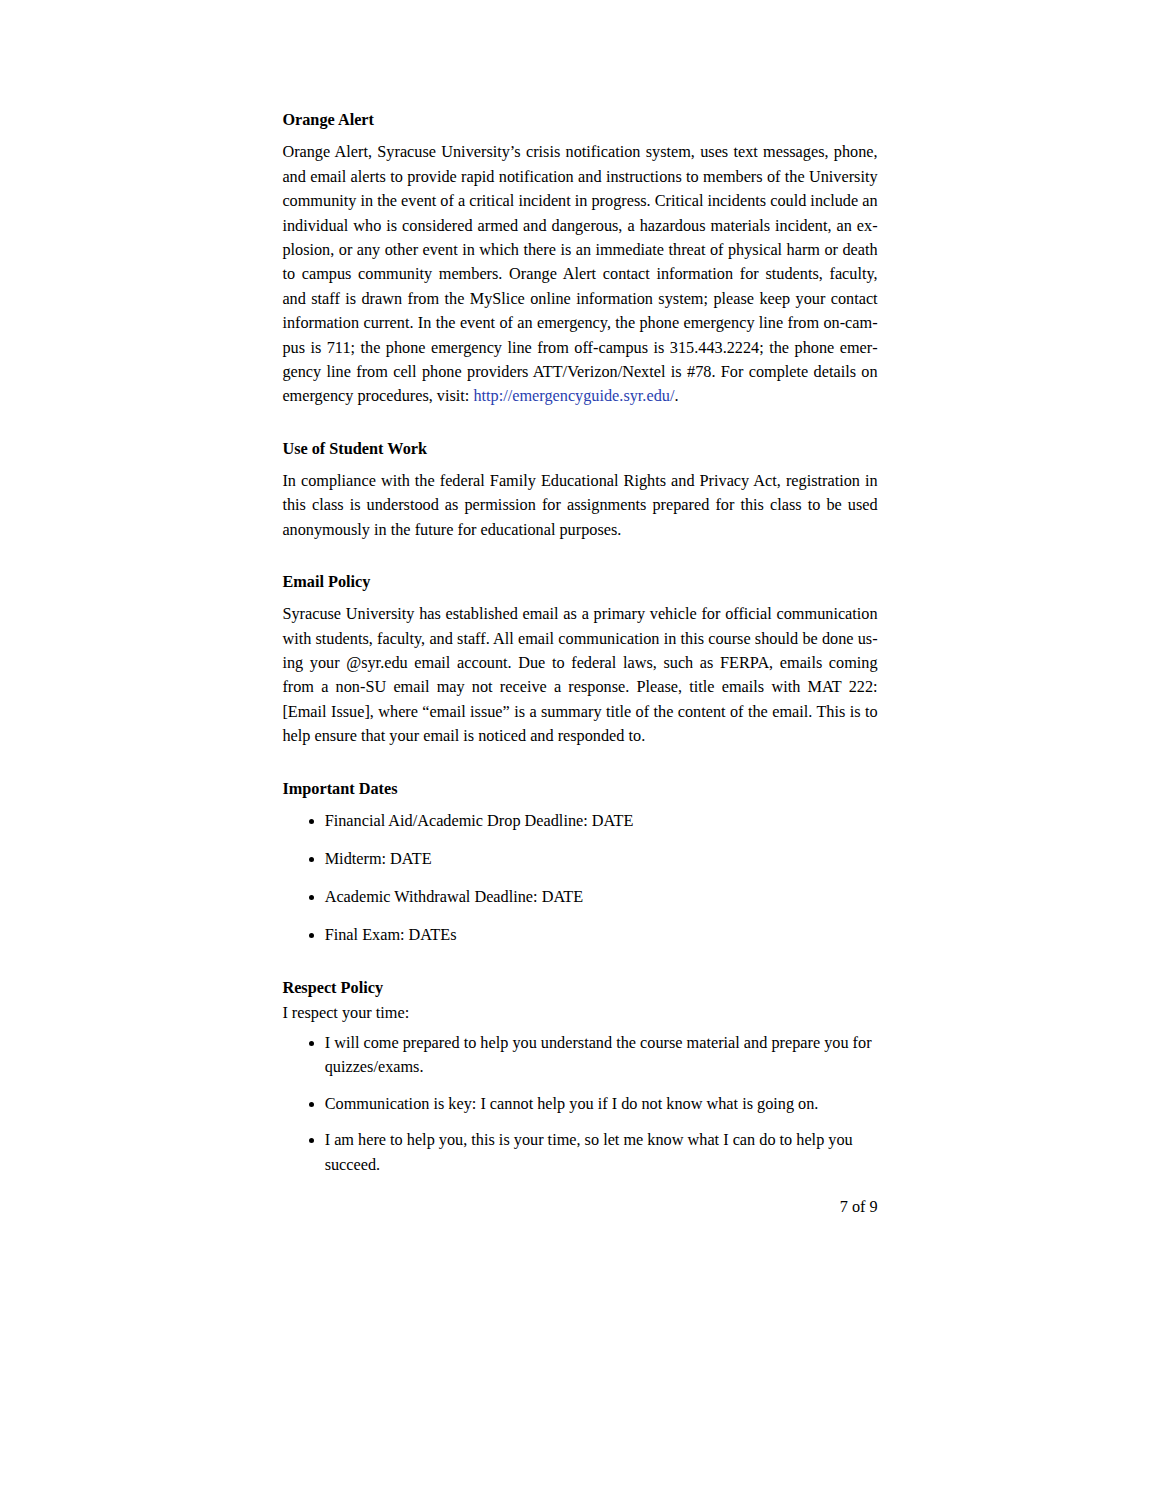Orange Alert
Orange Alert, Syracuse University’s crisis notification system, uses text messages, phone, and email alerts to provide rapid notification and instructions to members of the University community in the event of a critical incident in progress. Critical incidents could include an individual who is considered armed and dangerous, a hazardous materials incident, an explosion, or any other event in which there is an immediate threat of physical harm or death to campus community members. Orange Alert contact information for students, faculty, and staff is drawn from the MySlice online information system; please keep your contact information current. In the event of an emergency, the phone emergency line from on-campus is 711; the phone emergency line from off-campus is 315.443.2224; the phone emergency line from cell phone providers ATT/Verizon/Nextel is #78. For complete details on emergency procedures, visit: http://emergencyguide.syr.edu/.
Use of Student Work
In compliance with the federal Family Educational Rights and Privacy Act, registration in this class is understood as permission for assignments prepared for this class to be used anonymously in the future for educational purposes.
Email Policy
Syracuse University has established email as a primary vehicle for official communication with students, faculty, and staff. All email communication in this course should be done using your @syr.edu email account. Due to federal laws, such as FERPA, emails coming from a non-SU email may not receive a response. Please, title emails with MAT 222: [Email Issue], where “email issue” is a summary title of the content of the email. This is to help ensure that your email is noticed and responded to.
Important Dates
Financial Aid/Academic Drop Deadline: DATE
Midterm: DATE
Academic Withdrawal Deadline: DATE
Final Exam: DATEs
Respect Policy
I respect your time:
I will come prepared to help you understand the course material and prepare you for quizzes/exams.
Communication is key: I cannot help you if I do not know what is going on.
I am here to help you, this is your time, so let me know what I can do to help you succeed.
7 of 9